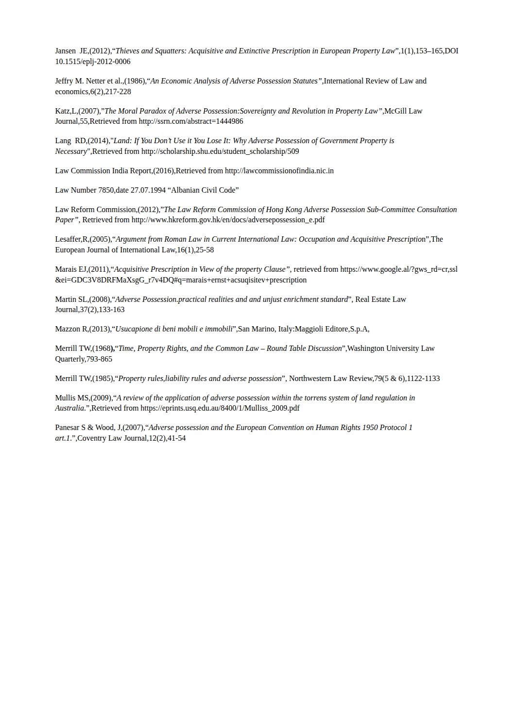Jansen JE,(2012),“Thieves and Squatters: Acquisitive and Extinctive Prescription in European Property Law”,1(1),153–165,DOI 10.1515/eplj-2012-0006
Jeffry M. Netter et al.,(1986),“An Economic Analysis of Adverse Possession Statutes”, International Review of Law and economics,6(2),217-228
Katz,L,(2007),”The Moral Paradox of Adverse Possession:Sovereignty and Revolution in Property Law”, McGill Law Journal,55,Retrieved from http://ssrn.com/abstract=1444986
Lang RD,(2014),"Land: If You Don’t Use it You Lose It: Why Adverse Possession of Government Property is Necessary",Retrieved from http://scholarship.shu.edu/student_scholarship/509
Law Commission India Report,(2016),Retrieved from http://lawcommissionofindia.nic.in
Law Number 7850,date 27.07.1994 “Albanian Civil Code”
Law Reform Commission,(2012),”The Law Reform Commission of Hong Kong Adverse Possession Sub-Committee Consultation Paper”, Retrieved from http://www.hkreform.gov.hk/en/docs/adversepossession_e.pdf
Lesaffer,R,(2005),“Argument from Roman Law in Current International Law: Occupation and Acquisitive Prescription”,The European Journal of International Law,16(1),25-58
Marais EJ,(2011),“Acquisitive Prescription in View of the property Clause”, retrieved from https://www.google.al/?gws_rd=cr,ssl&ei=GDC3V8DRFMaXsgG_r7v4DQ#q=marais+ernst+acsuqisitev+prescription
Martin SL,(2008),“Adverse Possession.practical realities and and unjust enrichment standard”, Real Estate Law Journal,37(2),133-163
Mazzon R,(2013),“Usucapione di beni mobili e immobili”,San Marino, Italy:Maggioli Editore,S.p.A,
Merrill TW,(1968),“Time, Property Rights, and the Common Law – Round Table Discussion”,Washington University Law Quarterly,793-865
Merrill TW,(1985),“Property rules,liability rules and adverse possession”, Northwestern Law Review,79(5 & 6),1122-1133
Mullis MS,(2009),“A review of the application of adverse possession within the torrens system of land regulation in Australia.”,Retrieved from https://eprints.usq.edu.au/8400/1/Mulliss_2009.pdf
Panesar S & Wood, J,(2007),“Adverse possession and the European Convention on Human Rights 1950 Protocol 1 art.1.”,Coventry Law Journal,12(2),41-54